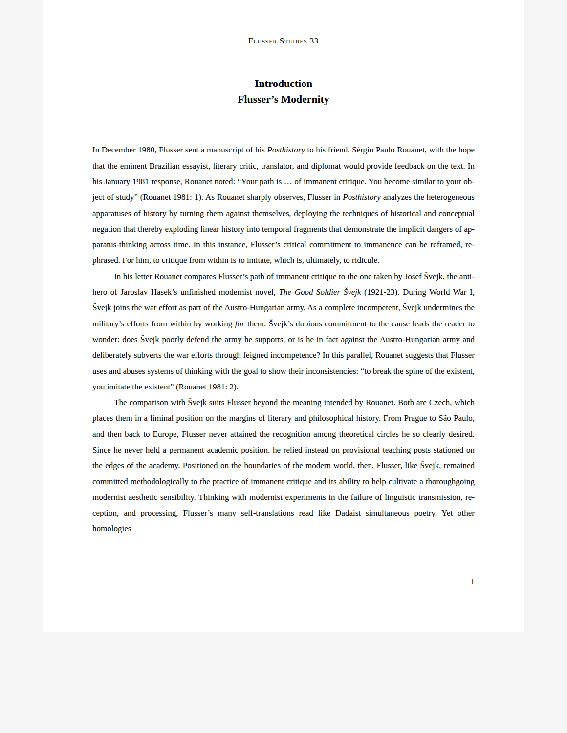Flusser Studies 33
IntroductionFlusser’s Modernity
In December 1980, Flusser sent a manuscript of his Posthistory to his friend, Sérgio Paulo Rouanet, with the hope that the eminent Brazilian essayist, literary critic, translator, and diplomat would provide feedback on the text. In his January 1981 response, Rouanet noted: “Your path is … of immanent critique. You become similar to your object of study” (Rouanet 1981: 1). As Rouanet sharply observes, Flusser in Posthistory analyzes the heterogeneous apparatuses of history by turning them against themselves, deploying the techniques of historical and conceptual negation that thereby exploding linear history into temporal fragments that demonstrate the implicit dangers of apparatus-thinking across time. In this instance, Flusser’s critical commitment to immanence can be reframed, rephrased. For him, to critique from within is to imitate, which is, ultimately, to ridicule.
In his letter Rouanet compares Flusser’s path of immanent critique to the one taken by Josef Švejk, the anti-hero of Jaroslav Hasek’s unfinished modernist novel, The Good Soldier Švejk (1921-23). During World War I, Švejk joins the war effort as part of the Austro-Hungarian army. As a complete incompetent, Švejk undermines the military’s efforts from within by working for them. Švejk’s dubious commitment to the cause leads the reader to wonder: does Švejk poorly defend the army he supports, or is he in fact against the Austro-Hungarian army and deliberately subverts the war efforts through feigned incompetence? In this parallel, Rouanet suggests that Flusser uses and abuses systems of thinking with the goal to show their inconsistencies: “to break the spine of the existent, you imitate the existent” (Rouanet 1981: 2).
The comparison with Švejk suits Flusser beyond the meaning intended by Rouanet. Both are Czech, which places them in a liminal position on the margins of literary and philosophical history. From Prague to São Paulo, and then back to Europe, Flusser never attained the recognition among theoretical circles he so clearly desired. Since he never held a permanent academic position, he relied instead on provisional teaching posts stationed on the edges of the academy. Positioned on the boundaries of the modern world, then, Flusser, like Švejk, remained committed methodologically to the practice of immanent critique and its ability to help cultivate a thoroughgoing modernist aesthetic sensibility. Thinking with modernist experiments in the failure of linguistic transmission, reception, and processing, Flusser’s many self-translations read like Dadaist simultaneous poetry. Yet other homologies
1